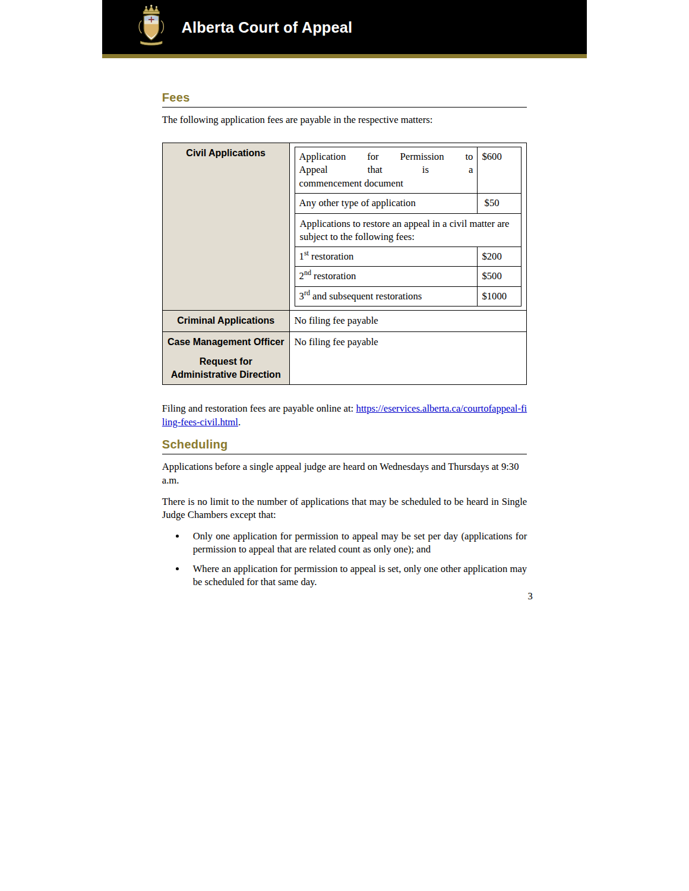Alberta Court of Appeal
Fees
The following application fees are payable in the respective matters:
| Civil Applications | / Application for Permission to Appeal that is a commencement document / $600 / / Any other type of application / $50 / Applications to restore an appeal in a civil matter are subject to the following fees: / 1 st restoration / $200 / / 2 nd restoration / $500 / / 3 rd and subsequent restorations / $1000 / |
| Criminal Applications | No filing fee payable |
| Case Management Officer Request for Administrative Direction | No filing fee payable |
Filing and restoration fees are payable online at: https://eservices.alberta.ca/courtofappeal-filing-fees-civil.html.
Scheduling
Applications before a single appeal judge are heard on Wednesdays and Thursdays at 9:30 a.m.
There is no limit to the number of applications that may be scheduled to be heard in Single Judge Chambers except that:
Only one application for permission to appeal may be set per day (applications for permission to appeal that are related count as only one); and
Where an application for permission to appeal is set, only one other application may be scheduled for that same day.
3